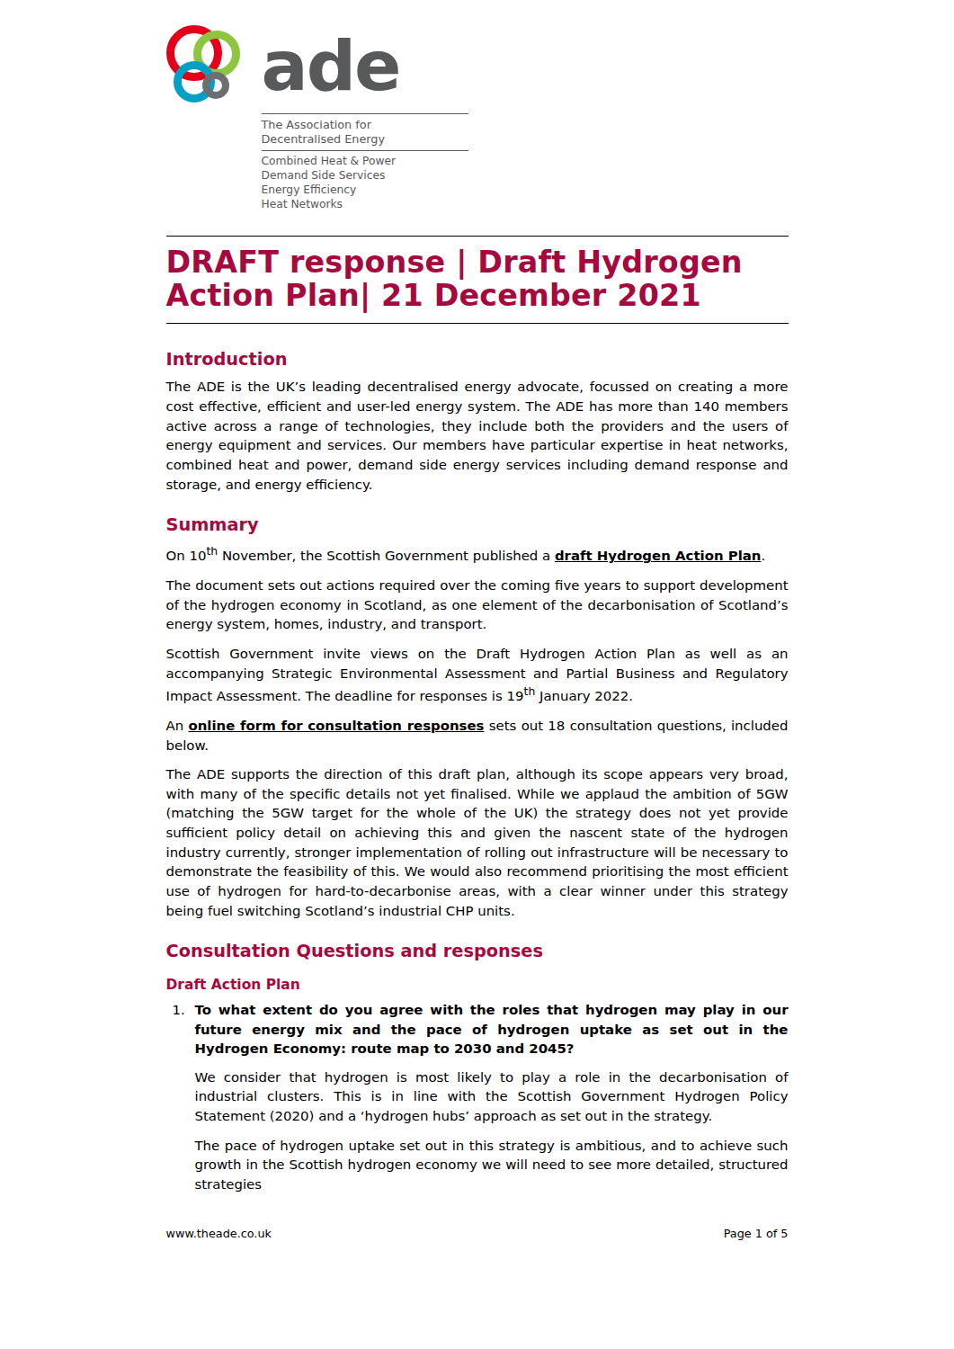ade
The Association for
Decentralised Energy
Combined Heat & Power
Demand Side Services
Energy Efficiency
Heat Networks
DRAFT response | Draft Hydrogen Action Plan| 21 December 2021
Introduction
The ADE is the UK’s leading decentralised energy advocate, focussed on creating a more cost effective, efficient and user-led energy system. The ADE has more than 140 members active across a range of technologies, they include both the providers and the users of energy equipment and services. Our members have particular expertise in heat networks, combined heat and power, demand side energy services including demand response and storage, and energy efficiency.
Summary
On 10th November, the Scottish Government published a draft Hydrogen Action Plan.
The document sets out actions required over the coming five years to support development of the hydrogen economy in Scotland, as one element of the decarbonisation of Scotland’s energy system, homes, industry, and transport.
Scottish Government invite views on the Draft Hydrogen Action Plan as well as an accompanying Strategic Environmental Assessment and Partial Business and Regulatory Impact Assessment. The deadline for responses is 19th January 2022.
An online form for consultation responses sets out 18 consultation questions, included below.
The ADE supports the direction of this draft plan, although its scope appears very broad, with many of the specific details not yet finalised. While we applaud the ambition of 5GW (matching the 5GW target for the whole of the UK) the strategy does not yet provide sufficient policy detail on achieving this and given the nascent state of the hydrogen industry currently, stronger implementation of rolling out infrastructure will be necessary to demonstrate the feasibility of this. We would also recommend prioritising the most efficient use of hydrogen for hard-to-decarbonise areas, with a clear winner under this strategy being fuel switching Scotland’s industrial CHP units.
Consultation Questions and responses
Draft Action Plan
To what extent do you agree with the roles that hydrogen may play in our future energy mix and the pace of hydrogen uptake as set out in the Hydrogen Economy: route map to 2030 and 2045?
We consider that hydrogen is most likely to play a role in the decarbonisation of industrial clusters. This is in line with the Scottish Government Hydrogen Policy Statement (2020) and a ‘hydrogen hubs’ approach as set out in the strategy.
The pace of hydrogen uptake set out in this strategy is ambitious, and to achieve such growth in the Scottish hydrogen economy we will need to see more detailed, structured strategies
www.theade.co.uk Page 1 of 5